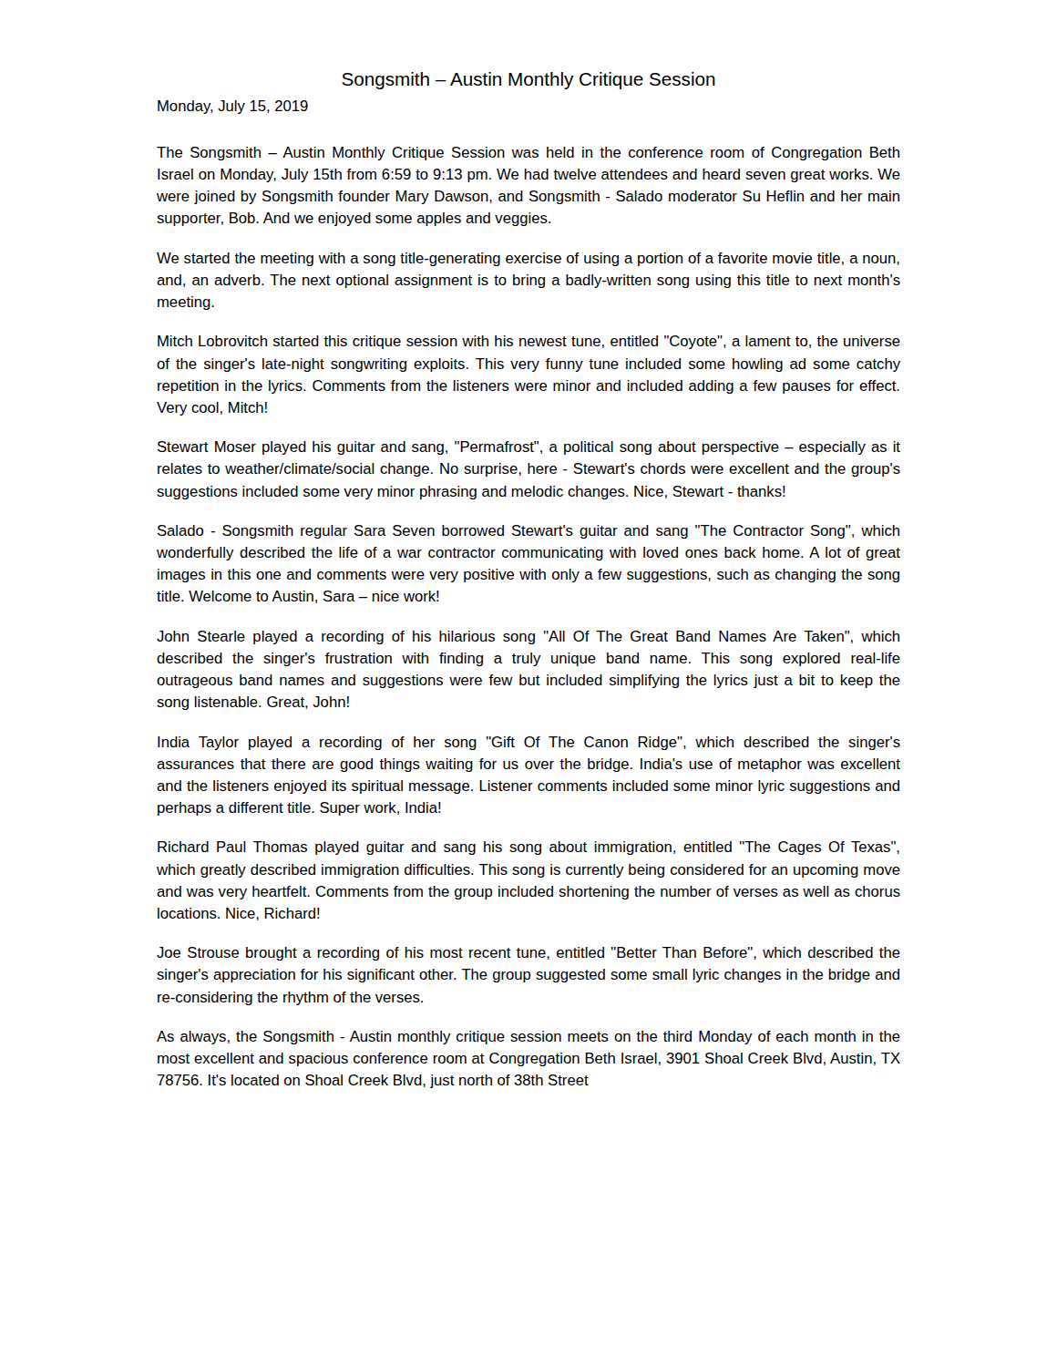Songsmith – Austin Monthly Critique Session
Monday, July 15, 2019
The Songsmith – Austin Monthly Critique Session was held in the conference room of Congregation Beth Israel on Monday, July 15th from 6:59 to 9:13 pm. We had twelve attendees and heard seven great works. We were joined by Songsmith founder Mary Dawson, and Songsmith - Salado moderator Su Heflin and her main supporter, Bob. And we enjoyed some apples and veggies.
We started the meeting with a song title-generating exercise of using a portion of a favorite movie title, a noun, and, an adverb. The next optional assignment is to bring a badly-written song using this title to next month's meeting.
Mitch Lobrovitch started this critique session with his newest tune, entitled "Coyote", a lament to, the universe of the singer's late-night songwriting exploits. This very funny tune included some howling ad some catchy repetition in the lyrics. Comments from the listeners were minor and included adding a few pauses for effect. Very cool, Mitch!
Stewart Moser played his guitar and sang, "Permafrost", a political song about perspective – especially as it relates to weather/climate/social change. No surprise, here - Stewart's chords were excellent and the group's suggestions included some very minor phrasing and melodic changes. Nice, Stewart - thanks!
Salado - Songsmith regular Sara Seven borrowed Stewart's guitar and sang "The Contractor Song", which wonderfully described the life of a war contractor communicating with loved ones back home. A lot of great images in this one and comments were very positive with only a few suggestions, such as changing the song title. Welcome to Austin, Sara – nice work!
John Stearle played a recording of his hilarious song "All Of The Great Band Names Are Taken", which described the singer's frustration with finding a truly unique band name. This song explored real-life outrageous band names and suggestions were few but included simplifying the lyrics just a bit to keep the song listenable. Great, John!
India Taylor played a recording of her song "Gift Of The Canon Ridge", which described the singer's assurances that there are good things waiting for us over the bridge. India's use of metaphor was excellent and the listeners enjoyed its spiritual message. Listener comments included some minor lyric suggestions and perhaps a different title. Super work, India!
Richard Paul Thomas played guitar and sang his song about immigration, entitled "The Cages Of Texas", which greatly described immigration difficulties. This song is currently being considered for an upcoming move and was very heartfelt. Comments from the group included shortening the number of verses as well as chorus locations. Nice, Richard!
Joe Strouse brought a recording of his most recent tune, entitled "Better Than Before", which described the singer's appreciation for his significant other. The group suggested some small lyric changes in the bridge and re-considering the rhythm of the verses.
As always, the Songsmith - Austin monthly critique session meets on the third Monday of each month in the most excellent and spacious conference room at Congregation Beth Israel, 3901 Shoal Creek Blvd, Austin, TX 78756. It's located on Shoal Creek Blvd, just north of 38th Street